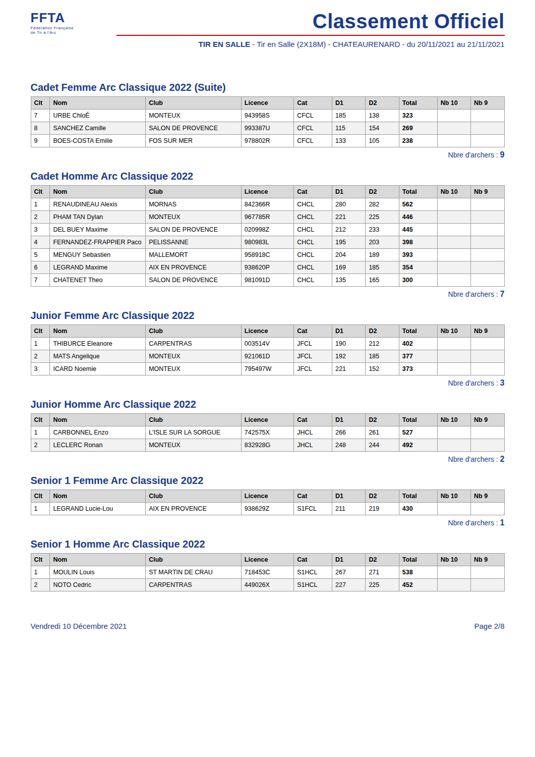FFTA
Fédération Française
de Tir à l'Arc
Classement Officiel
TIR EN SALLE - Tir en Salle (2X18M) - CHATEAURENARD - du 20/11/2021 au 21/11/2021
Cadet Femme Arc Classique 2022 (Suite)
| Clt | Nom | Club | Licence | Cat | D1 | D2 | Total | Nb 10 | Nb 9 |
| --- | --- | --- | --- | --- | --- | --- | --- | --- | --- |
| 7 | URBE ChloÉ | MONTEUX | 943958S | CFCL | 185 | 138 | 323 | | |
| 8 | SANCHEZ Camille | SALON DE PROVENCE | 993387U | CFCL | 115 | 154 | 269 | | |
| 9 | BOES-COSTA Emilie | FOS SUR MER | 978802R | CFCL | 133 | 105 | 238 | | |
Nbre d'archers : 9
Cadet Homme Arc Classique 2022
| Clt | Nom | Club | Licence | Cat | D1 | D2 | Total | Nb 10 | Nb 9 |
| --- | --- | --- | --- | --- | --- | --- | --- | --- | --- |
| 1 | RENAUDINEAU Alexis | MORNAS | 842366R | CHCL | 280 | 282 | 562 | | |
| 2 | PHAM TAN Dylan | MONTEUX | 967785R | CHCL | 221 | 225 | 446 | | |
| 3 | DEL BUEY Maxime | SALON DE PROVENCE | 020998Z | CHCL | 212 | 233 | 445 | | |
| 4 | FERNANDEZ-FRAPPIER Paco | PELISSANNE | 980983L | CHCL | 195 | 203 | 398 | | |
| 5 | MENGUY Sebastien | MALLEMORT | 958918C | CHCL | 204 | 189 | 393 | | |
| 6 | LEGRAND Maxime | AIX EN PROVENCE | 938620P | CHCL | 169 | 185 | 354 | | |
| 7 | CHATENET Theo | SALON DE PROVENCE | 981091D | CHCL | 135 | 165 | 300 | | |
Nbre d'archers : 7
Junior Femme Arc Classique 2022
| Clt | Nom | Club | Licence | Cat | D1 | D2 | Total | Nb 10 | Nb 9 |
| --- | --- | --- | --- | --- | --- | --- | --- | --- | --- |
| 1 | THIBURCE Eleanore | CARPENTRAS | 003514V | JFCL | 190 | 212 | 402 | | |
| 2 | MATS Angelique | MONTEUX | 921061D | JFCL | 192 | 185 | 377 | | |
| 3 | ICARD Noemie | MONTEUX | 795497W | JFCL | 221 | 152 | 373 | | |
Nbre d'archers : 3
Junior Homme Arc Classique 2022
| Clt | Nom | Club | Licence | Cat | D1 | D2 | Total | Nb 10 | Nb 9 |
| --- | --- | --- | --- | --- | --- | --- | --- | --- | --- |
| 1 | CARBONNEL Enzo | L'ISLE SUR LA SORGUE | 742575X | JHCL | 266 | 261 | 527 | | |
| 2 | LECLERC Ronan | MONTEUX | 832928G | JHCL | 248 | 244 | 492 | | |
Nbre d'archers : 2
Senior 1 Femme Arc Classique 2022
| Clt | Nom | Club | Licence | Cat | D1 | D2 | Total | Nb 10 | Nb 9 |
| --- | --- | --- | --- | --- | --- | --- | --- | --- | --- |
| 1 | LEGRAND Lucie-Lou | AIX EN PROVENCE | 938629Z | S1FCL | 211 | 219 | 430 | | |
Nbre d'archers : 1
Senior 1 Homme Arc Classique 2022
| Clt | Nom | Club | Licence | Cat | D1 | D2 | Total | Nb 10 | Nb 9 |
| --- | --- | --- | --- | --- | --- | --- | --- | --- | --- |
| 1 | MOULIN Louis | ST MARTIN DE CRAU | 718453C | S1HCL | 267 | 271 | 538 | | |
| 2 | NOTO Cedric | CARPENTRAS | 449026X | S1HCL | 227 | 225 | 452 | | |
Vendredi 10 Décembre 2021
Page 2/8